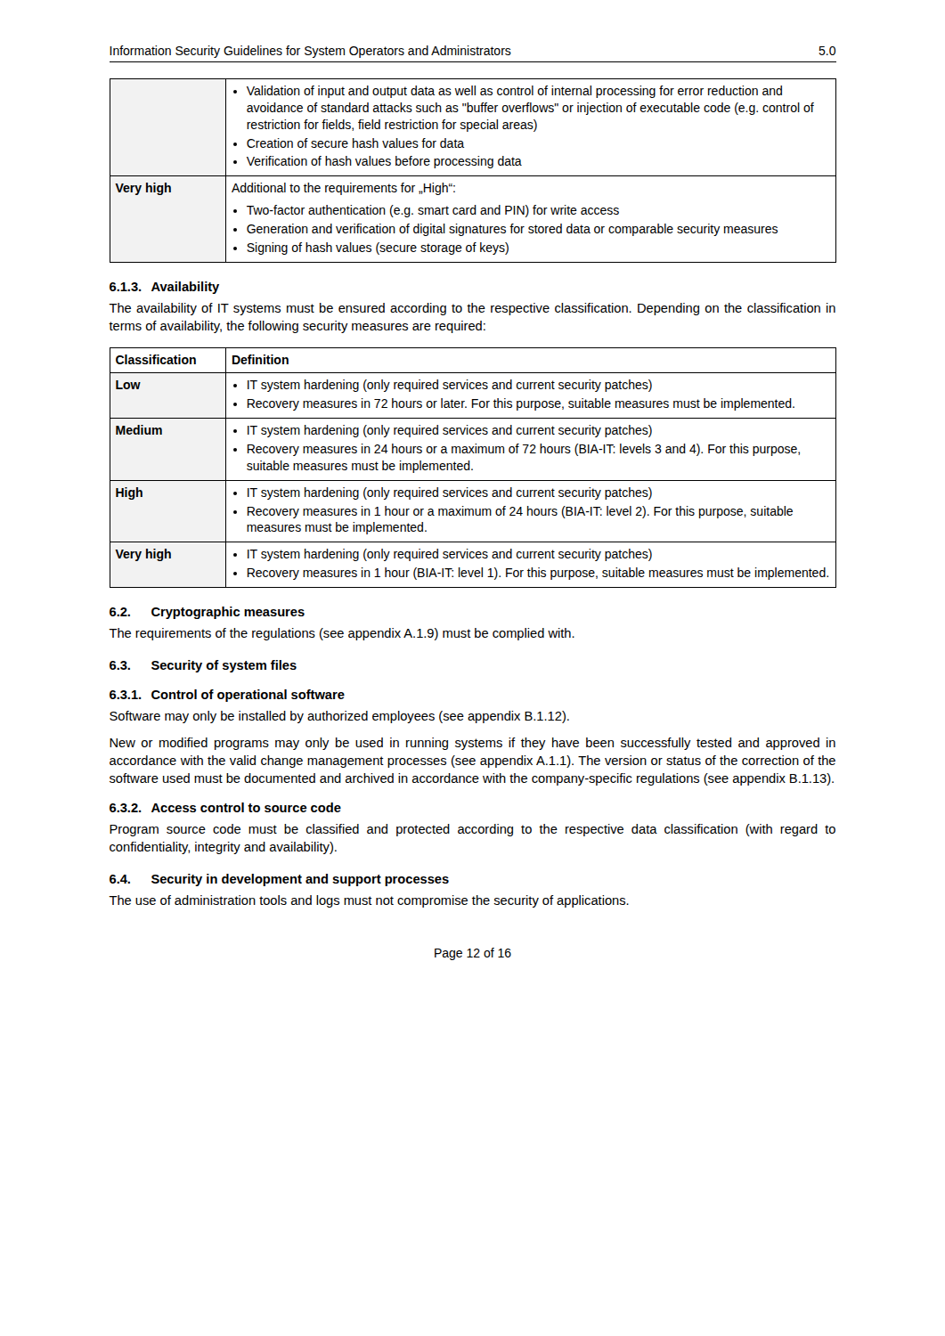Information Security Guidelines for System Operators and Administrators 5.0
| | Validation of input and output data as well as control of internal processing for error reduction and avoidance of standard attacks such as "buffer overflows" or injection of executable code (e.g. control of restriction for fields, field restriction for special areas) Creation of secure hash values for data Verification of hash values before processing data |
| Very high | Additional to the requirements for „High“: Two-factor authentication (e.g. smart card and PIN) for write access Generation and verification of digital signatures for stored data or comparable security measures Signing of hash values (secure storage of keys) |
6.1.3. Availability
The availability of IT systems must be ensured according to the respective classification. Depending on the classification in terms of availability, the following security measures are required:
| Classification | Definition |
| --- | --- |
| Low | IT system hardening (only required services and current security patches) Recovery measures in 72 hours or later. For this purpose, suitable measures must be implemented. |
| Medium | IT system hardening (only required services and current security patches) Recovery measures in 24 hours or a maximum of 72 hours (BIA-IT: levels 3 and 4). For this purpose, suitable measures must be implemented. |
| High | IT system hardening (only required services and current security patches) Recovery measures in 1 hour or a maximum of 24 hours (BIA-IT: level 2). For this purpose, suitable measures must be implemented. |
| Very high | IT system hardening (only required services and current security patches) Recovery measures in 1 hour (BIA-IT: level 1). For this purpose, suitable measures must be implemented. |
6.2. Cryptographic measures
The requirements of the regulations (see appendix A.1.9) must be complied with.
6.3. Security of system files
6.3.1. Control of operational software
Software may only be installed by authorized employees (see appendix B.1.12).
New or modified programs may only be used in running systems if they have been successfully tested and approved in accordance with the valid change management processes (see appendix A.1.1). The version or status of the correction of the software used must be documented and archived in accordance with the company-specific regulations (see appendix B.1.13).
6.3.2. Access control to source code
Program source code must be classified and protected according to the respective data classification (with regard to confidentiality, integrity and availability).
6.4. Security in development and support processes
The use of administration tools and logs must not compromise the security of applications.
Page 12 of 16